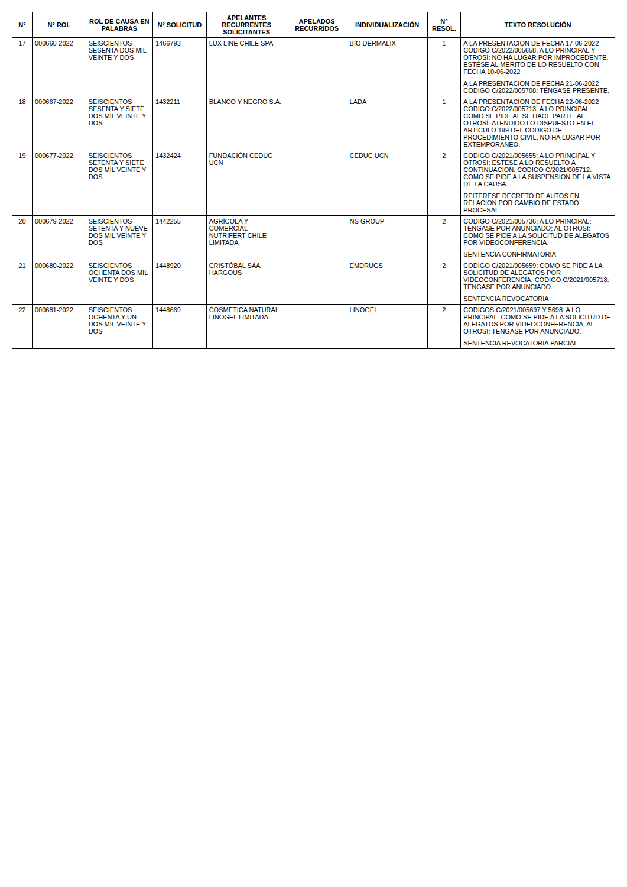| N° | N° ROL | ROL DE CAUSA EN PALABRAS | N° SOLICITUD | APELANTES RECURRENTES SOLICITANTES | APELADOS RECURRIDOS | INDIVIDUALIZACIÓN | N° RESOL. | TEXTO RESOLUCIÓN |
| --- | --- | --- | --- | --- | --- | --- | --- | --- |
| 17 | 000660-2022 | SEISCIENTOS SESENTA DOS MIL VEINTE Y DOS | 1466793 | LUX LINE CHILE SPA | | BIO DERMALIX | 1 | A LA PRESENTACION DE FECHA 17-06-2022 CODIGO C/2022/005658. A LO PRINCIPAL Y OTROSÍ: NO HA LUGAR POR IMPROCEDENTE. ESTÉSE AL MERITO DE LO RESUELTO CON FECHA 10-06-2022 A LA PRESENTACION DE FECHA 21-06-2022 CODIGO C/2022/005708: TÉNGASE PRESENTE. |
| 18 | 000667-2022 | SEISCIENTOS SESENTA Y SIETE DOS MIL VEINTE Y DOS | 1432211 | BLANCO Y NEGRO S.A. | | LADA | 1 | A LA PRESENTACION DE FECHA 22-06-2022 CODIGO C/2022/005713. A LO PRINCIPAL: COMO SE PIDE AL SE HACE PARTE. AL OTROSÍ: ATENDIDO LO DISPUESTO EN EL ARTICULO 199 DEL CODIGO DE PROCEDIMIENTO CIVIL, NO HA LUGAR POR EXTEMPORANEO. |
| 19 | 000677-2022 | SEISCIENTOS SETENTA Y SIETE DOS MIL VEINTE Y DOS | 1432424 | FUNDACIÓN CEDUC UCN | | CEDUC UCN | 2 | CODIGO C/2021/005655: A LO PRINCIPAL Y OTROSI: ESTESE A LO RESUELTO A CONTINUACION. CODIGO C/2021/005712: COMO SE PIDE A LA SUSPENSION DE LA VISTA DE LA CAUSA. REITERESE DECRETO DE AUTOS EN RELACION POR CAMBIO DE ESTADO PROCESAL. |
| 20 | 000679-2022 | SEISCIENTOS SETENTA Y NUEVE DOS MIL VEINTE Y DOS | 1442255 | AGRÍCOLA Y COMERCIAL NUTRIFERT CHILE LIMITADA | | NS GROUP | 2 | CODIGO C/2021/005736: A LO PRINCIPAL: TENGASE POR ANUNCIADO; AL OTROSI: COMO SE PIDE A LA SOLICITUD DE ALEGATOS POR VIDEOCONFERENCIA. SENTENCIA CONFIRMATORIA |
| 21 | 000680-2022 | SEISCIENTOS OCHENTA DOS MIL VEINTE Y DOS | 1448920 | CRISTÓBAL SÁA HARGOUS | | EMDRUGS | 2 | CODIGO C/2021/005659: COMO SE PIDE A LA SOLICITUD DE ALEGATOS POR VIDEOCONFERENCIA. CODIGO C/2021/005718: TENGASE POR ANUNCIADO. SENTENCIA REVOCATORIA |
| 22 | 000681-2022 | SEISCIENTOS OCHENTA Y UN DOS MIL VEINTE Y DOS | 1448669 | COSMETICA NATURAL LINOGEL LIMITADA | | LINOGEL | 2 | CODIGOS C/2021/005697 Y 5698: A LO PRINCIPAL: COMO SE PIDE A LA SOLICITUD DE ALEGATOS POR VIDEOCONFERENCIA; AL OTROSI: TENGASE POR ANUNCIADO. SENTENCIA REVOCATORIA PARCIAL |